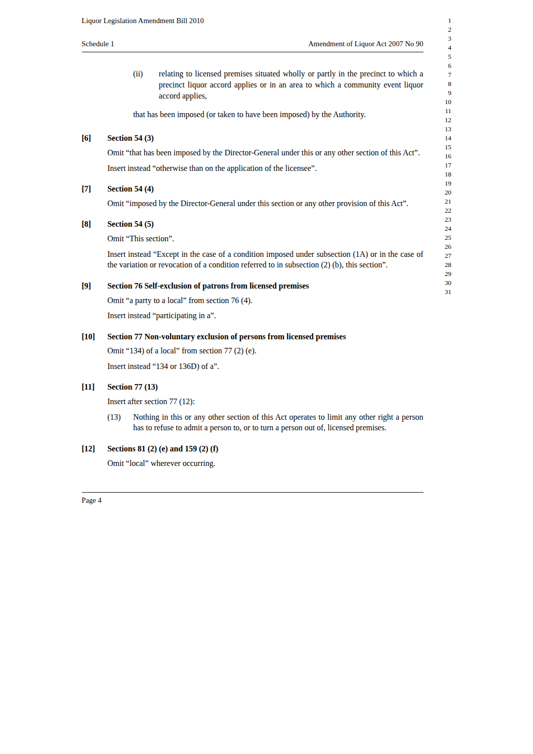Liquor Legislation Amendment Bill 2010
Schedule 1
Amendment of Liquor Act 2007 No 90
(ii)
relating to licensed premises situated wholly or partly in the precinct to which a precinct liquor accord applies or in an area to which a community event liquor accord applies,
that has been imposed (or taken to have been imposed) by the Authority.
[6]
Section 54 (3)
Omit “that has been imposed by the Director-General under this or any other section of this Act”.
Insert instead “otherwise than on the application of the licensee”.
[7]
Section 54 (4)
Omit “imposed by the Director-General under this section or any other provision of this Act”.
[8]
Section 54 (5)
Omit “This section”.
Insert instead “Except in the case of a condition imposed under subsection (1A) or in the case of the variation or revocation of a condition referred to in subsection (2) (b), this section”.
[9]
Section 76 Self-exclusion of patrons from licensed premises
Omit “a party to a local” from section 76 (4).
Insert instead “participating in a”.
[10]
Section 77 Non-voluntary exclusion of persons from licensed premises
Omit “134) of a local” from section 77 (2) (e).
Insert instead “134 or 136D) of a”.
[11]
Section 77 (13)
Insert after section 77 (12):
(13)
Nothing in this or any other section of this Act operates to limit any other right a person has to refuse to admit a person to, or to turn a person out of, licensed premises.
[12]
Sections 81 (2) (e) and 159 (2) (f)
Omit “local” wherever occurring.
1 2 3 4 5 6 7 8 9 10 11 12 13 14 15 16 17 18 19 20 21 22 23 24 25 26 27 28 29 30 31
Page 4